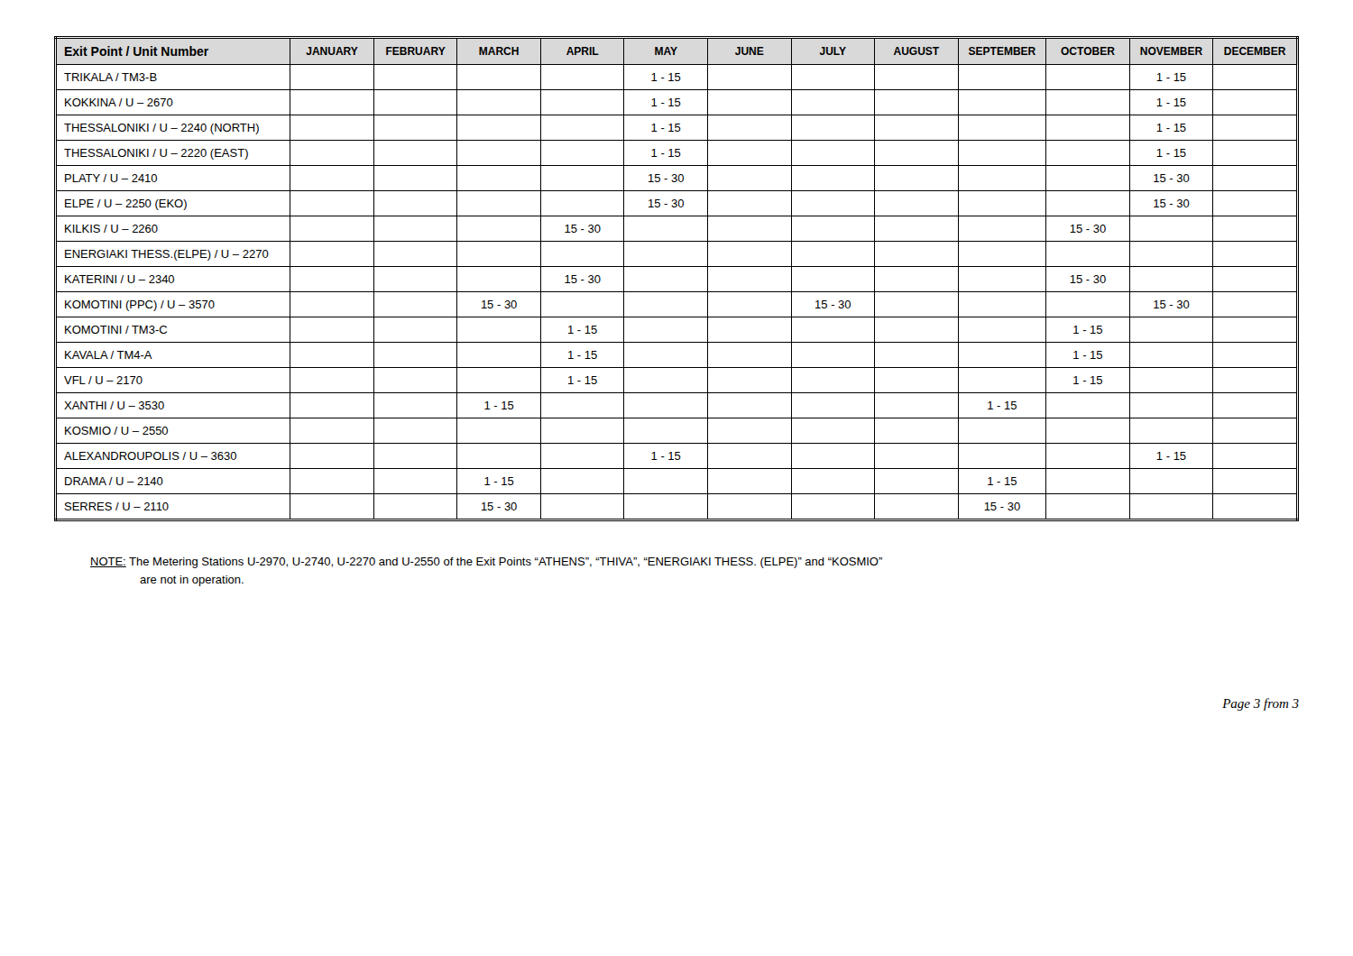| Exit Point / Unit Number | JANUARY | FEBRUARY | MARCH | APRIL | MAY | JUNE | JULY | AUGUST | SEPTEMBER | OCTOBER | NOVEMBER | DECEMBER |
| --- | --- | --- | --- | --- | --- | --- | --- | --- | --- | --- | --- | --- |
| TRIKALA / TM3-B | | | | | 1 - 15 | | | | | | 1 - 15 | |
| KOKKINA / U – 2670 | | | | | 1 - 15 | | | | | | 1 - 15 | |
| THESSALONIKI / U – 2240 (NORTH) | | | | | 1 - 15 | | | | | | 1 - 15 | |
| THESSALONIKI / U – 2220 (EAST) | | | | | 1 - 15 | | | | | | 1 - 15 | |
| PLATY / U – 2410 | | | | | 15 - 30 | | | | | | 15 - 30 | |
| ELPE / U – 2250 (EKO) | | | | | 15 - 30 | | | | | | 15 - 30 | |
| KILKIS / U – 2260 | | | | 15 - 30 | | | | | | 15 - 30 | | |
| ENERGIAKI THESS.(ELPE) / U – 2270 | | | | | | | | | | | | |
| KATERINI / U – 2340 | | | | 15 - 30 | | | | | | 15 - 30 | | |
| KOMOTINI (PPC) / U – 3570 | | | 15 - 30 | | | | 15 - 30 | | | | 15 - 30 | |
| KOMOTINI / TM3-C | | | | 1 - 15 | | | | | | 1 - 15 | | |
| KAVALA / TM4-A | | | | 1 - 15 | | | | | | 1 - 15 | | |
| VFL / U – 2170 | | | | 1 - 15 | | | | | | 1 - 15 | | |
| XANTHI / U – 3530 | | | 1 - 15 | | | | | | 1 - 15 | | | |
| KOSMIO / U – 2550 | | | | | | | | | | | | |
| ALEXANDROUPOLIS / U – 3630 | | | | | 1 - 15 | | | | | | 1 - 15 | |
| DRAMA / U – 2140 | | | 1 - 15 | | | | | | 1 - 15 | | | |
| SERRES / U – 2110 | | | 15 - 30 | | | | | | 15 - 30 | | | |
NOTE: The Metering Stations U-2970, U-2740, U-2270 and U-2550 of the Exit Points “ATHENS”, “THIVA”, “ENERGIAKI THESS. (ELPE)” and “KOSMIO” are not in operation.
Page 3 from 3